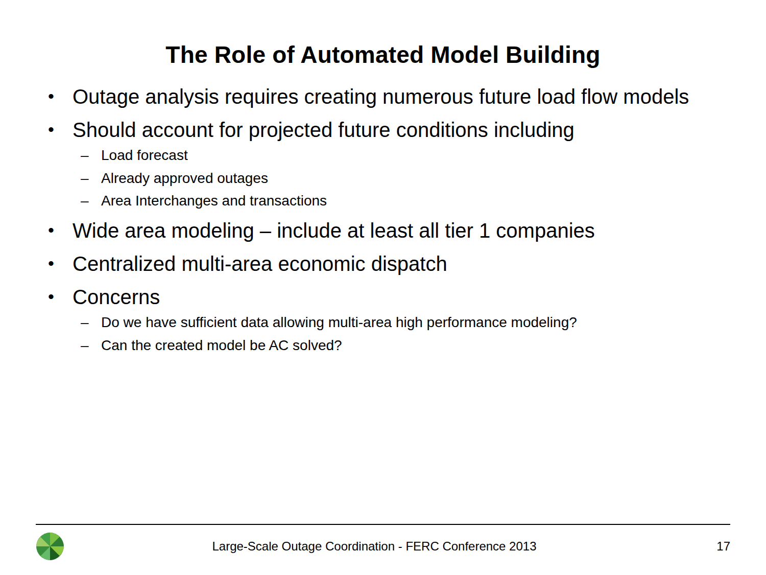The Role of Automated Model Building
Outage analysis requires creating numerous future load flow models
Should account for projected future conditions including
Load forecast
Already approved outages
Area Interchanges and transactions
Wide area modeling – include at least all tier 1 companies
Centralized multi-area economic dispatch
Concerns
Do we have sufficient data allowing multi-area high performance modeling?
Can the created model be AC solved?
Large-Scale Outage Coordination - FERC Conference 2013
17